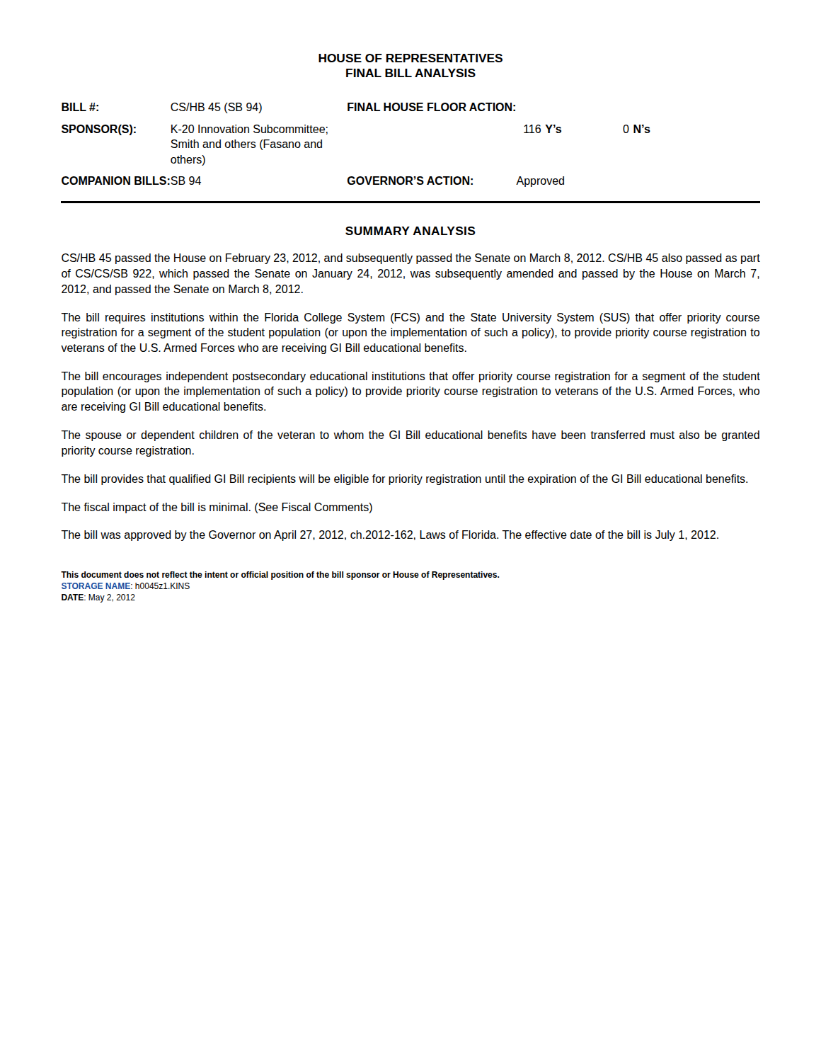HOUSE OF REPRESENTATIVES
FINAL BILL ANALYSIS
| BILL #: | CS/HB 45 (SB 94) | FINAL HOUSE FLOOR ACTION: | |
| SPONSOR(S): | K-20 Innovation Subcommittee; Smith and others (Fasano and others) | | 116 Y’s 0 N’s |
| COMPANION BILLS: | SB 94 | GOVERNOR’S ACTION: | Approved |
SUMMARY ANALYSIS
CS/HB 45 passed the House on February 23, 2012, and subsequently passed the Senate on March 8, 2012. CS/HB 45 also passed as part of CS/CS/SB 922, which passed the Senate on January 24, 2012, was subsequently amended and passed by the House on March 7, 2012, and passed the Senate on March 8, 2012.
The bill requires institutions within the Florida College System (FCS) and the State University System (SUS) that offer priority course registration for a segment of the student population (or upon the implementation of such a policy), to provide priority course registration to veterans of the U.S. Armed Forces who are receiving GI Bill educational benefits.
The bill encourages independent postsecondary educational institutions that offer priority course registration for a segment of the student population (or upon the implementation of such a policy) to provide priority course registration to veterans of the U.S. Armed Forces, who are receiving GI Bill educational benefits.
The spouse or dependent children of the veteran to whom the GI Bill educational benefits have been transferred must also be granted priority course registration.
The bill provides that qualified GI Bill recipients will be eligible for priority registration until the expiration of the GI Bill educational benefits.
The fiscal impact of the bill is minimal. (See Fiscal Comments)
The bill was approved by the Governor on April 27, 2012, ch.2012-162, Laws of Florida. The effective date of the bill is July 1, 2012.
This document does not reflect the intent or official position of the bill sponsor or House of Representatives.
STORAGE NAME: h0045z1.KINS
DATE: May 2, 2012